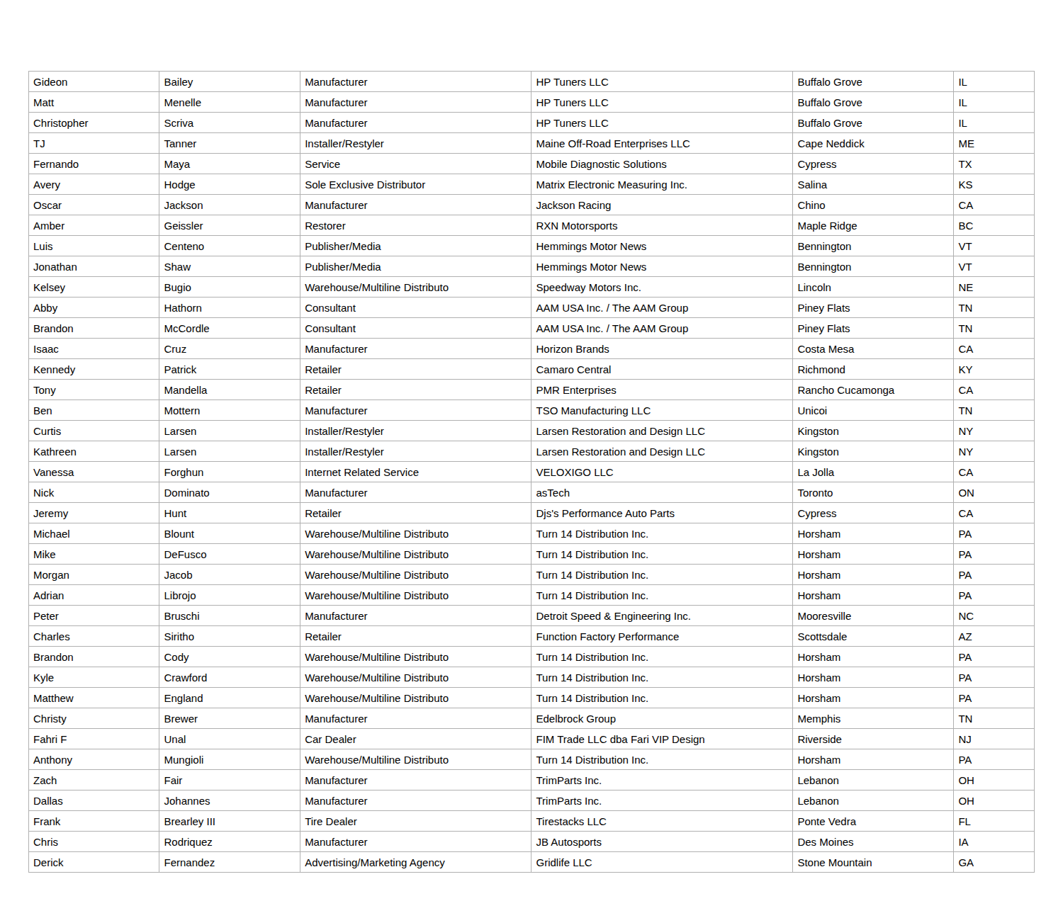| Gideon | Bailey | Manufacturer | HP Tuners LLC | Buffalo Grove | IL |
| Matt | Menelle | Manufacturer | HP Tuners LLC | Buffalo Grove | IL |
| Christopher | Scriva | Manufacturer | HP Tuners LLC | Buffalo Grove | IL |
| TJ | Tanner | Installer/Restyler | Maine Off-Road Enterprises LLC | Cape Neddick | ME |
| Fernando | Maya | Service | Mobile Diagnostic Solutions | Cypress | TX |
| Avery | Hodge | Sole Exclusive Distributor | Matrix Electronic Measuring Inc. | Salina | KS |
| Oscar | Jackson | Manufacturer | Jackson Racing | Chino | CA |
| Amber | Geissler | Restorer | RXN Motorsports | Maple Ridge | BC |
| Luis | Centeno | Publisher/Media | Hemmings Motor News | Bennington | VT |
| Jonathan | Shaw | Publisher/Media | Hemmings Motor News | Bennington | VT |
| Kelsey | Bugio | Warehouse/Multiline Distributo | Speedway Motors Inc. | Lincoln | NE |
| Abby | Hathorn | Consultant | AAM USA Inc. / The AAM Group | Piney Flats | TN |
| Brandon | McCordle | Consultant | AAM USA Inc. / The AAM Group | Piney Flats | TN |
| Isaac | Cruz | Manufacturer | Horizon Brands | Costa Mesa | CA |
| Kennedy | Patrick | Retailer | Camaro Central | Richmond | KY |
| Tony | Mandella | Retailer | PMR Enterprises | Rancho Cucamonga | CA |
| Ben | Mottern | Manufacturer | TSO Manufacturing LLC | Unicoi | TN |
| Curtis | Larsen | Installer/Restyler | Larsen Restoration and Design LLC | Kingston | NY |
| Kathreen | Larsen | Installer/Restyler | Larsen Restoration and Design LLC | Kingston | NY |
| Vanessa | Forghun | Internet Related Service | VELOXIGO LLC | La Jolla | CA |
| Nick | Dominato | Manufacturer | asTech | Toronto | ON |
| Jeremy | Hunt | Retailer | Djs's Performance Auto Parts | Cypress | CA |
| Michael | Blount | Warehouse/Multiline Distributo | Turn 14 Distribution Inc. | Horsham | PA |
| Mike | DeFusco | Warehouse/Multiline Distributo | Turn 14 Distribution Inc. | Horsham | PA |
| Morgan | Jacob | Warehouse/Multiline Distributo | Turn 14 Distribution Inc. | Horsham | PA |
| Adrian | Librojo | Warehouse/Multiline Distributo | Turn 14 Distribution Inc. | Horsham | PA |
| Peter | Bruschi | Manufacturer | Detroit Speed & Engineering Inc. | Mooresville | NC |
| Charles | Siritho | Retailer | Function Factory Performance | Scottsdale | AZ |
| Brandon | Cody | Warehouse/Multiline Distributo | Turn 14 Distribution Inc. | Horsham | PA |
| Kyle | Crawford | Warehouse/Multiline Distributo | Turn 14 Distribution Inc. | Horsham | PA |
| Matthew | England | Warehouse/Multiline Distributo | Turn 14 Distribution Inc. | Horsham | PA |
| Christy | Brewer | Manufacturer | Edelbrock Group | Memphis | TN |
| Fahri F | Unal | Car Dealer | FIM Trade LLC dba Fari VIP Design | Riverside | NJ |
| Anthony | Mungioli | Warehouse/Multiline Distributo | Turn 14 Distribution Inc. | Horsham | PA |
| Zach | Fair | Manufacturer | TrimParts Inc. | Lebanon | OH |
| Dallas | Johannes | Manufacturer | TrimParts Inc. | Lebanon | OH |
| Frank | Brearley III | Tire Dealer | Tirestacks LLC | Ponte Vedra | FL |
| Chris | Rodriquez | Manufacturer | JB Autosports | Des Moines | IA |
| Derick | Fernandez | Advertising/Marketing Agency | Gridlife LLC | Stone Mountain | GA |